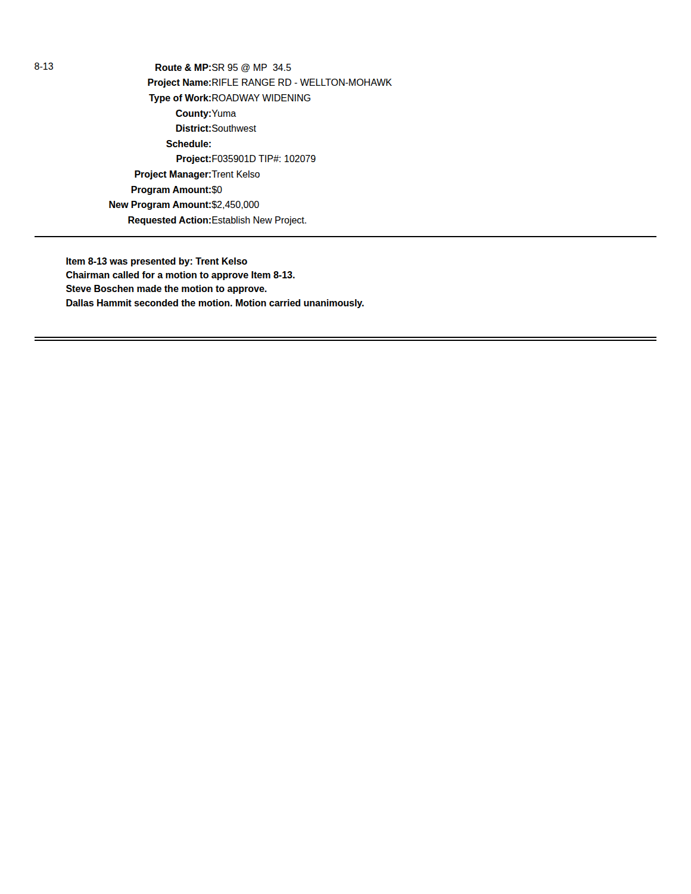8-13
| Route & MP: | SR 95 @ MP 34.5 |
| Project Name: | RIFLE RANGE RD - WELLTON-MOHAWK |
| Type of Work: | ROADWAY WIDENING |
| County: | Yuma |
| District: | Southwest |
| Schedule: | |
| Project: | F035901D TIP#: 102079 |
| Project Manager: | Trent Kelso |
| Program Amount: | $0 |
| New Program Amount: | $2,450,000 |
| Requested Action: | Establish New Project. |
Item 8-13 was presented by: Trent Kelso
Chairman called for a motion to approve Item 8-13.
Steve Boschen made the motion to approve.
Dallas Hammit seconded the motion. Motion carried unanimously.